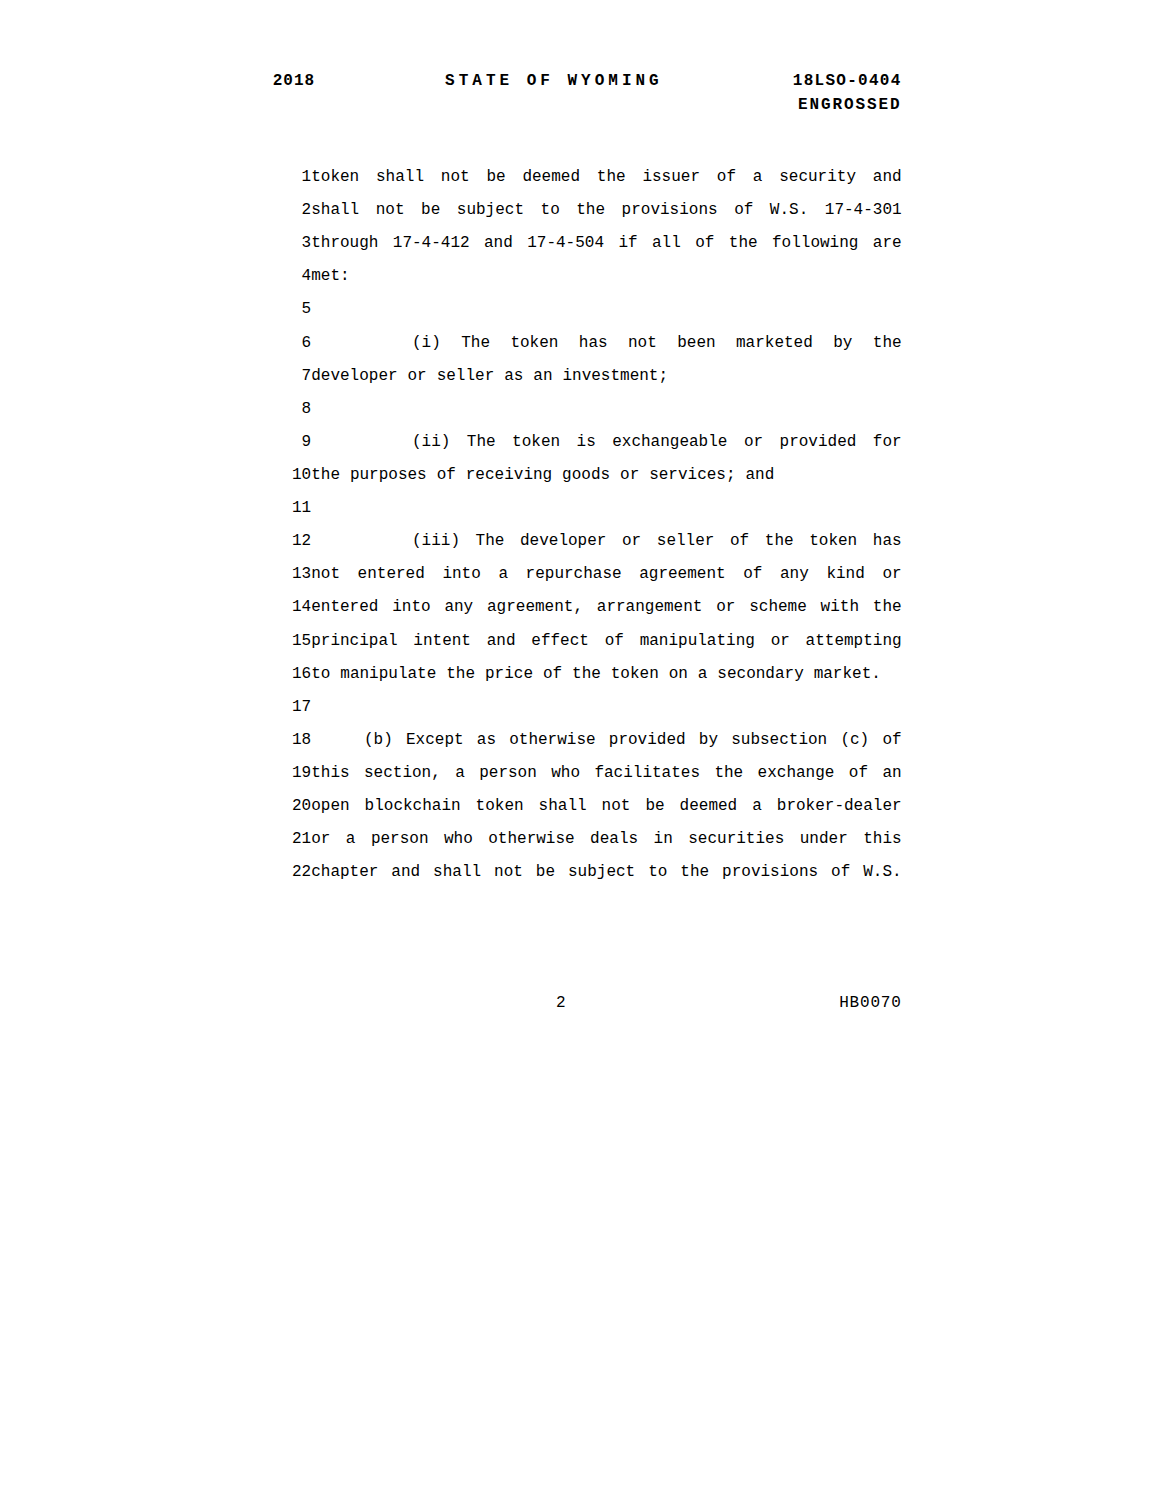2018
STATE OF WYOMING
18LSO-0404
ENGROSSED
| 1 | token shall not be deemed the issuer of a security and |
| 2 | shall not be subject to the provisions of W.S. 17-4-301 |
| 3 | through 17-4-412 and 17-4-504 if all of the following are |
| 4 | met: |
| 5 | |
| 6 | (i) The token has not been marketed by the |
| 7 | developer or seller as an investment; |
| 8 | |
| 9 | (ii) The token is exchangeable or provided for |
| 10 | the purposes of receiving goods or services; and |
| 11 | |
| 12 | (iii) The developer or seller of the token has |
| 13 | not entered into a repurchase agreement of any kind or |
| 14 | entered into any agreement, arrangement or scheme with the |
| 15 | principal intent and effect of manipulating or attempting |
| 16 | to manipulate the price of the token on a secondary market. |
| 17 | |
| 18 | (b) Except as otherwise provided by subsection (c) of |
| 19 | this section, a person who facilitates the exchange of an |
| 20 | open blockchain token shall not be deemed a broker-dealer |
| 21 | or a person who otherwise deals in securities under this |
| 22 | chapter and shall not be subject to the provisions of W.S. |
2
HB0070